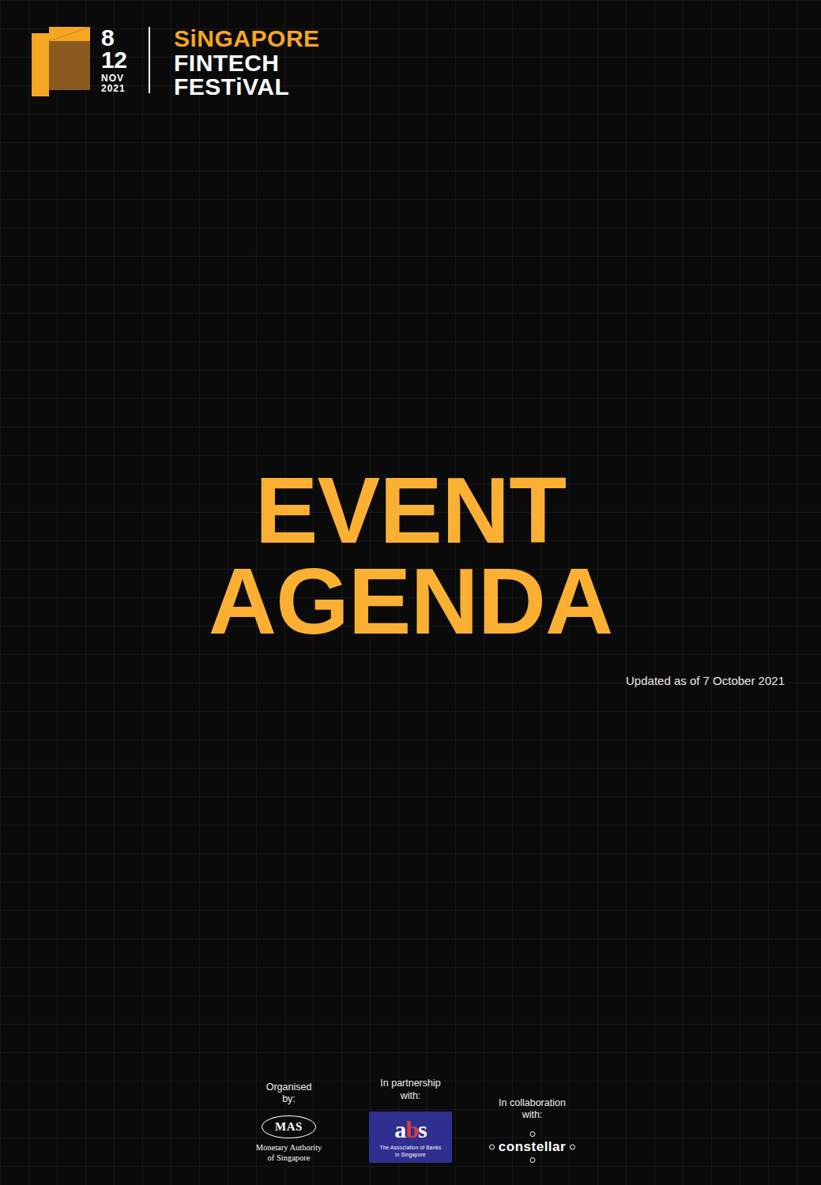8 12 NOV 2021
SiNGAPORE FINTECH FESTiVAL
EVENT AGENDA
Updated as of 7 October 2021
Organised
by:
MAS Monetary Authority
of Singapore
In partnership
with:
abs
The Association of Banks
in Singapore
In collaboration
with:
constellar